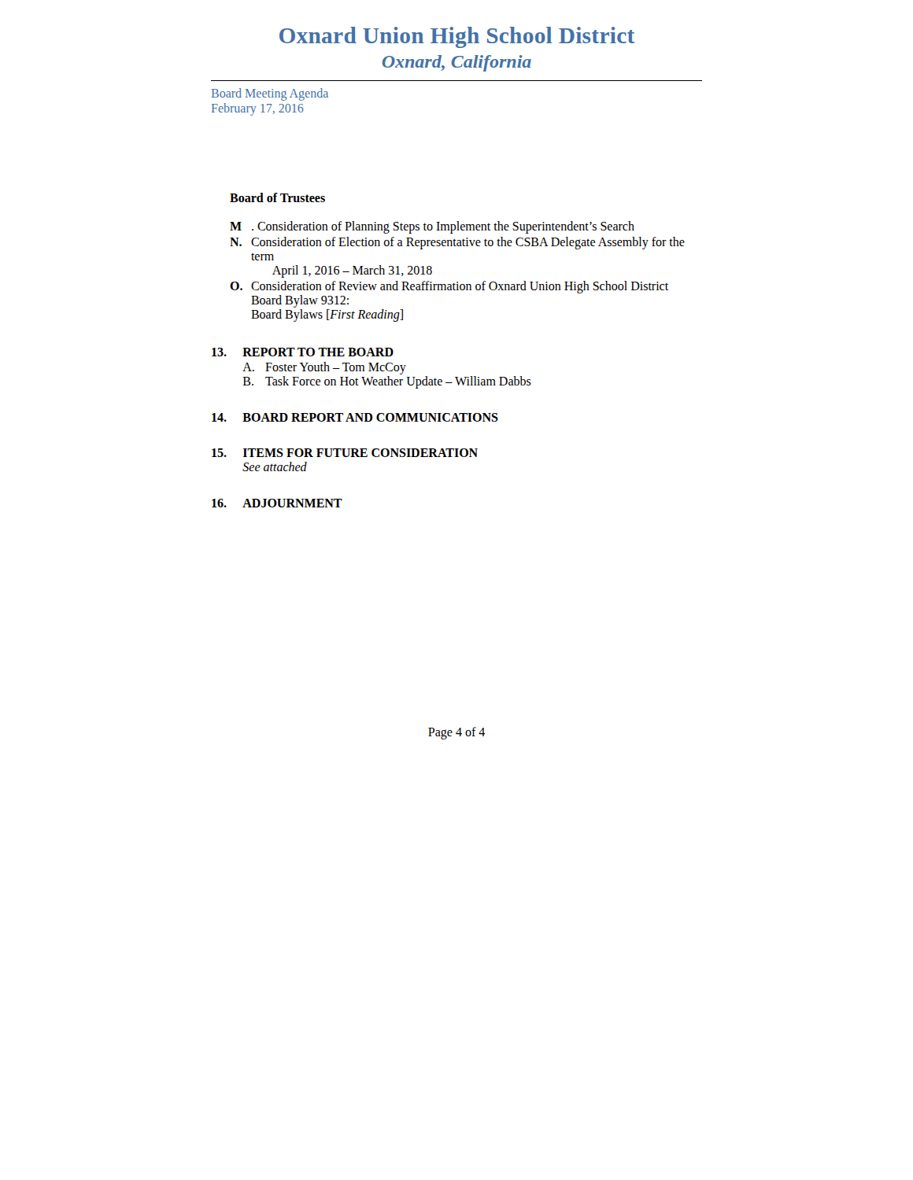Oxnard Union High School District
Oxnard, California
Board Meeting Agenda
February 17, 2016
Board of Trustees
M
. Consideration of Planning Steps to Implement the Superintendent’s Search
N.
Consideration of Election of a Representative to the CSBA Delegate Assembly for the term
April 1, 2016 – March 31, 2018
O.
Consideration of Review and Reaffirmation of Oxnard Union High School District Board Bylaw 9312:
Board Bylaws [First Reading]
13.
REPORT TO THE BOARD
A.
Foster Youth – Tom McCoy
B.
Task Force on Hot Weather Update – William Dabbs
14.
BOARD REPORT AND COMMUNICATIONS
15.
ITEMS FOR FUTURE CONSIDERATION
See attached
16.
ADJOURNMENT
Page 4 of 4